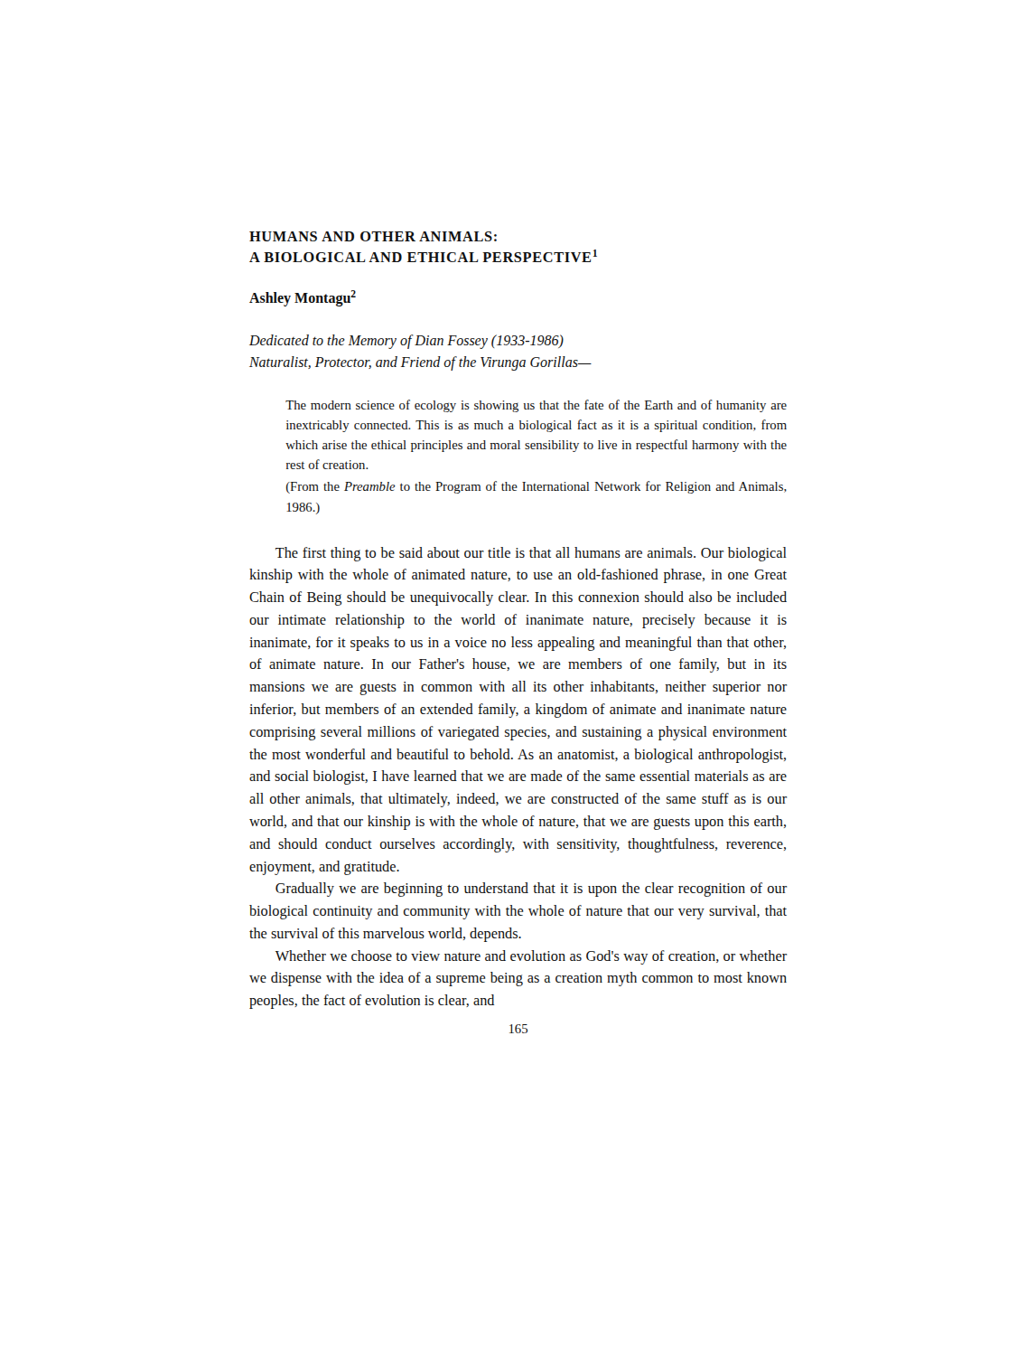Humans and Other Animals:
A Biological and Ethical Perspective1
Ashley Montagu2
Dedicated to the Memory of Dian Fossey (1933-1986)
Naturalist, Protector, and Friend of the Virunga Gorillas—
The modern science of ecology is showing us that the fate of the Earth and of humanity are inextricably connected. This is as much a biological fact as it is a spiritual condition, from which arise the ethical principles and moral sensibility to live in respectful harmony with the rest of creation. (From the Preamble to the Program of the International Network for Religion and Animals, 1986.)
The first thing to be said about our title is that all humans are animals. Our biological kinship with the whole of animated nature, to use an old-fashioned phrase, in one Great Chain of Being should be unequivocally clear. In this connexion should also be included our intimate relationship to the world of inanimate nature, precisely because it is inanimate, for it speaks to us in a voice no less appealing and meaningful than that other, of animate nature. In our Father's house, we are members of one family, but in its mansions we are guests in common with all its other inhabitants, neither superior nor inferior, but members of an extended family, a kingdom of animate and inanimate nature comprising several millions of variegated species, and sustaining a physical environment the most wonderful and beautiful to behold. As an anatomist, a biological anthropologist, and social biologist, I have learned that we are made of the same essential materials as are all other animals, that ultimately, indeed, we are constructed of the same stuff as is our world, and that our kinship is with the whole of nature, that we are guests upon this earth, and should conduct ourselves accordingly, with sensitivity, thoughtfulness, reverence, enjoyment, and gratitude.
Gradually we are beginning to understand that it is upon the clear recognition of our biological continuity and community with the whole of nature that our very survival, that the survival of this marvelous world, depends.
Whether we choose to view nature and evolution as God's way of creation, or whether we dispense with the idea of a supreme being as a creation myth common to most known peoples, the fact of evolution is clear, and
165